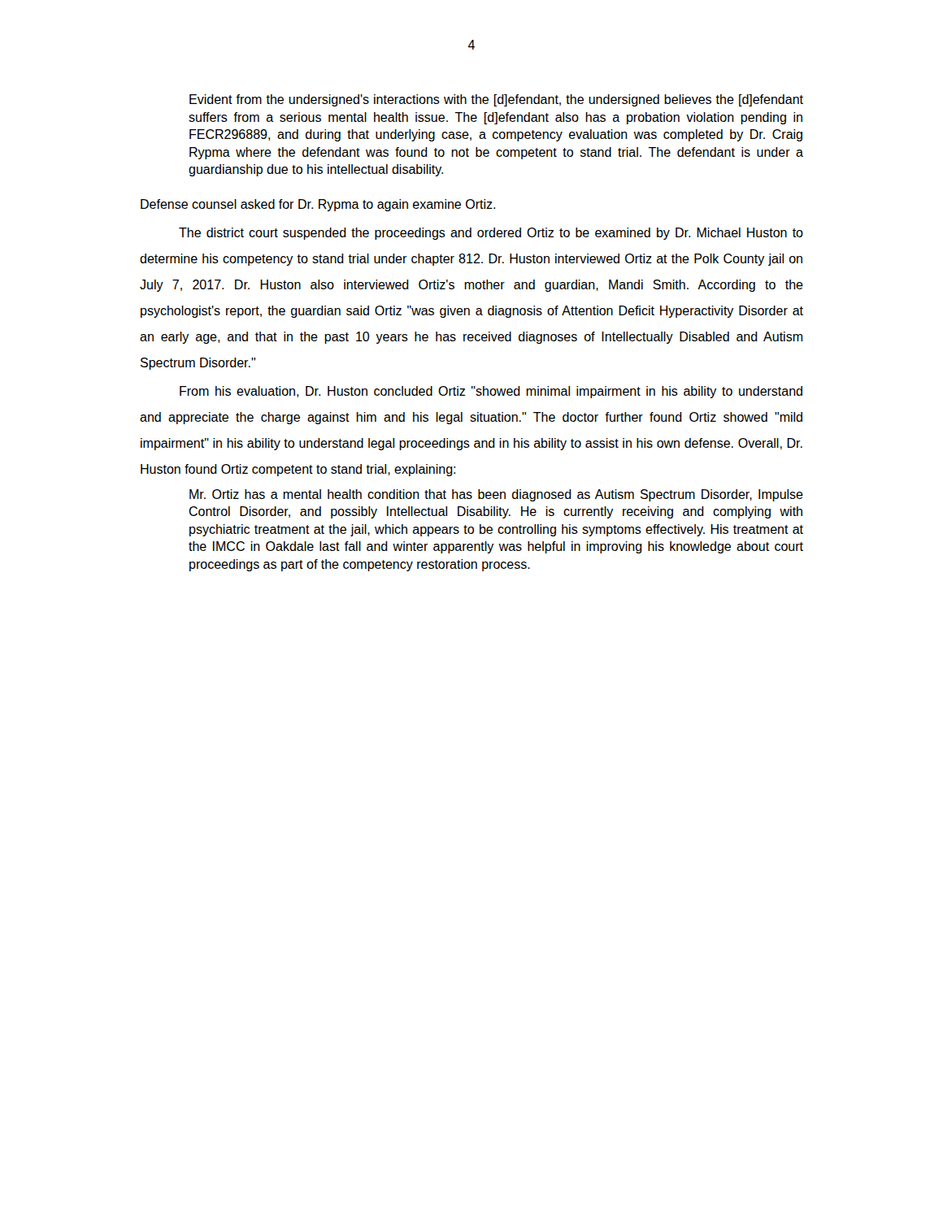4
Evident from the undersigned's interactions with the [d]efendant, the undersigned believes the [d]efendant suffers from a serious mental health issue. The [d]efendant also has a probation violation pending in FECR296889, and during that underlying case, a competency evaluation was completed by Dr. Craig Rypma where the defendant was found to not be competent to stand trial. The defendant is under a guardianship due to his intellectual disability.
Defense counsel asked for Dr. Rypma to again examine Ortiz.
The district court suspended the proceedings and ordered Ortiz to be examined by Dr. Michael Huston to determine his competency to stand trial under chapter 812. Dr. Huston interviewed Ortiz at the Polk County jail on July 7, 2017. Dr. Huston also interviewed Ortiz's mother and guardian, Mandi Smith. According to the psychologist's report, the guardian said Ortiz "was given a diagnosis of Attention Deficit Hyperactivity Disorder at an early age, and that in the past 10 years he has received diagnoses of Intellectually Disabled and Autism Spectrum Disorder."
From his evaluation, Dr. Huston concluded Ortiz "showed minimal impairment in his ability to understand and appreciate the charge against him and his legal situation." The doctor further found Ortiz showed "mild impairment" in his ability to understand legal proceedings and in his ability to assist in his own defense. Overall, Dr. Huston found Ortiz competent to stand trial, explaining:
Mr. Ortiz has a mental health condition that has been diagnosed as Autism Spectrum Disorder, Impulse Control Disorder, and possibly Intellectual Disability. He is currently receiving and complying with psychiatric treatment at the jail, which appears to be controlling his symptoms effectively. His treatment at the IMCC in Oakdale last fall and winter apparently was helpful in improving his knowledge about court proceedings as part of the competency restoration process.